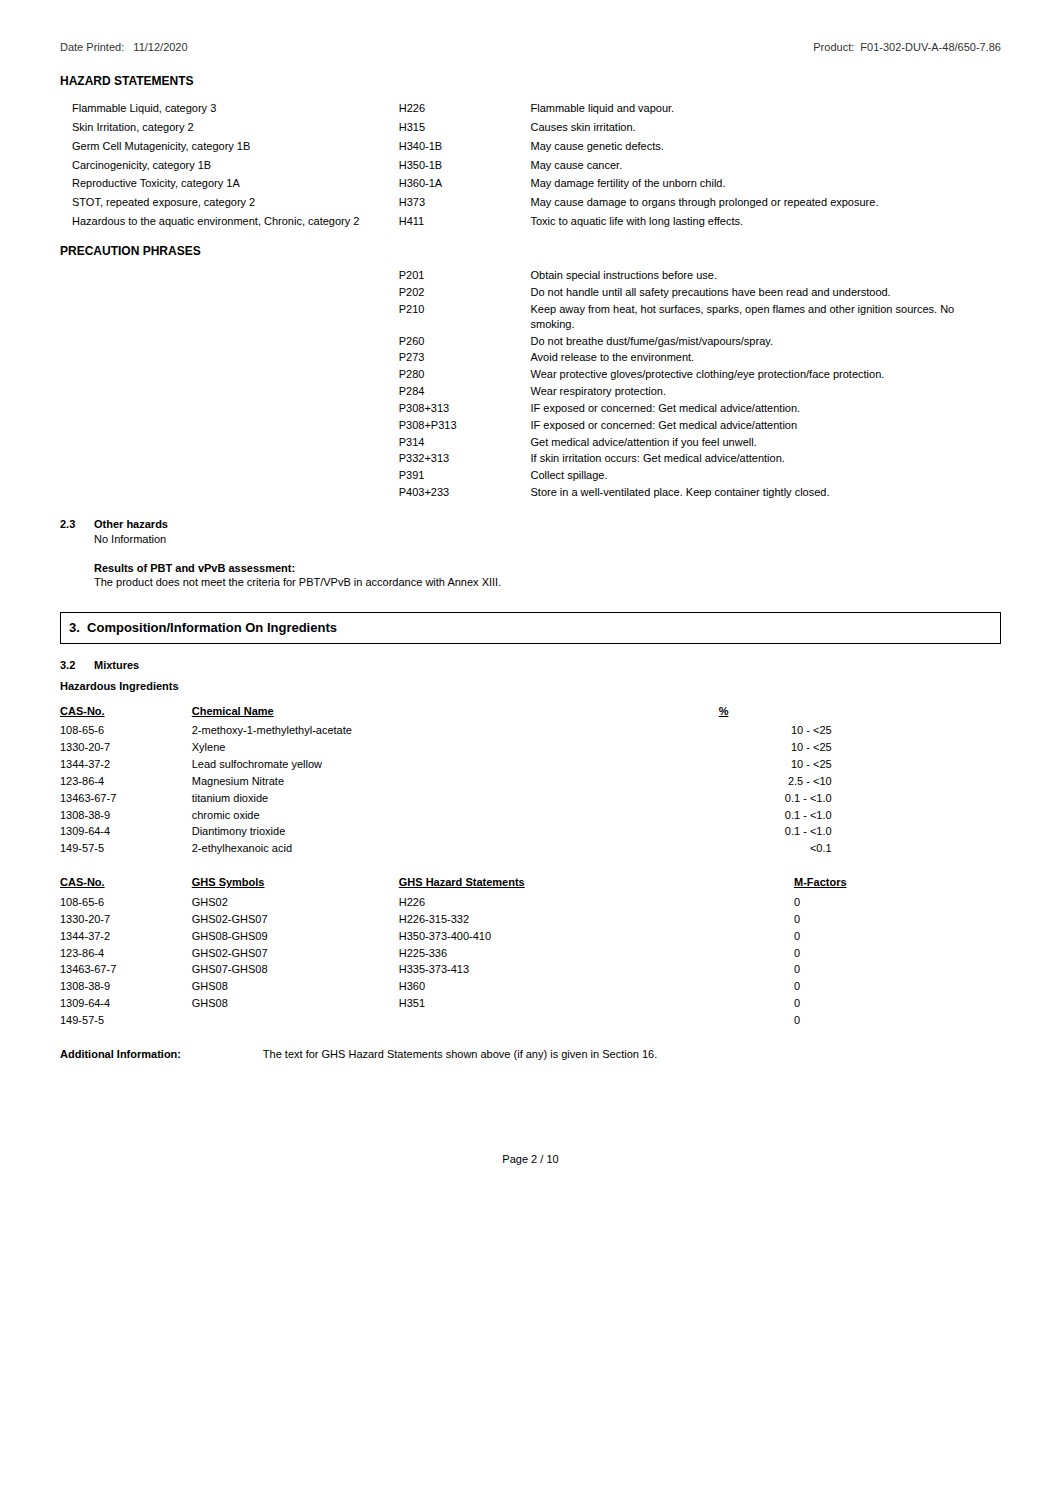Date Printed: 11/12/2020
Product: F01-302-DUV-A-48/650-7.86
HAZARD STATEMENTS
| Flammable Liquid, category 3 | H226 | Flammable liquid and vapour. |
| Skin Irritation, category 2 | H315 | Causes skin irritation. |
| Germ Cell Mutagenicity, category 1B | H340-1B | May cause genetic defects. |
| Carcinogenicity, category 1B | H350-1B | May cause cancer. |
| Reproductive Toxicity, category 1A | H360-1A | May damage fertility of the unborn child. |
| STOT, repeated exposure, category 2 | H373 | May cause damage to organs through prolonged or repeated exposure. |
| Hazardous to the aquatic environment, Chronic, category 2 | H411 | Toxic to aquatic life with long lasting effects. |
PRECAUTION PHRASES
| | P201 | Obtain special instructions before use. |
| | P202 | Do not handle until all safety precautions have been read and understood. |
| | P210 | Keep away from heat, hot surfaces, sparks, open flames and other ignition sources. No smoking. |
| | P260 | Do not breathe dust/fume/gas/mist/vapours/spray. |
| | P273 | Avoid release to the environment. |
| | P280 | Wear protective gloves/protective clothing/eye protection/face protection. |
| | P284 | Wear respiratory protection. |
| | P308+313 | IF exposed or concerned: Get medical advice/attention. |
| | P308+P313 | IF exposed or concerned: Get medical advice/attention |
| | P314 | Get medical advice/attention if you feel unwell. |
| | P332+313 | If skin irritation occurs: Get medical advice/attention. |
| | P391 | Collect spillage. |
| | P403+233 | Store in a well-ventilated place. Keep container tightly closed. |
2.3 Other hazards
No Information
Results of PBT and vPvB assessment:
The product does not meet the criteria for PBT/VPvB in accordance with Annex XIII.
3. Composition/Information On Ingredients
3.2 Mixtures
Hazardous Ingredients
| CAS-No. | Chemical Name | % |
| --- | --- | --- |
| 108-65-6 | 2-methoxy-1-methylethyl-acetate | 10 - <25 |
| 1330-20-7 | Xylene | 10 - <25 |
| 1344-37-2 | Lead sulfochromate yellow | 10 - <25 |
| 123-86-4 | Magnesium Nitrate | 2.5 - <10 |
| 13463-67-7 | titanium dioxide | 0.1 - <1.0 |
| 1308-38-9 | chromic oxide | 0.1 - <1.0 |
| 1309-64-4 | Diantimony trioxide | 0.1 - <1.0 |
| 149-57-5 | 2-ethylhexanoic acid | <0.1 |
| CAS-No. | GHS Symbols | GHS Hazard Statements | M-Factors |
| --- | --- | --- | --- |
| 108-65-6 | GHS02 | H226 | 0 |
| 1330-20-7 | GHS02-GHS07 | H226-315-332 | 0 |
| 1344-37-2 | GHS08-GHS09 | H350-373-400-410 | 0 |
| 123-86-4 | GHS02-GHS07 | H225-336 | 0 |
| 13463-67-7 | GHS07-GHS08 | H335-373-413 | 0 |
| 1308-38-9 | GHS08 | H360 | 0 |
| 1309-64-4 | GHS08 | H351 | 0 |
| 149-57-5 | | | 0 |
Additional Information: The text for GHS Hazard Statements shown above (if any) is given in Section 16.
Page 2 / 10